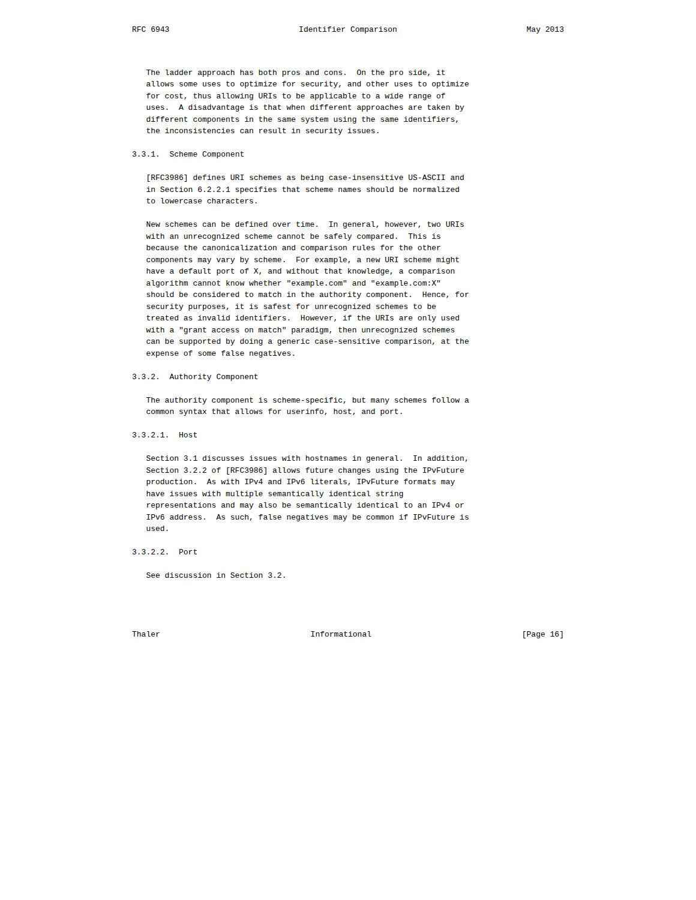RFC 6943 Identifier Comparison May 2013
The ladder approach has both pros and cons. On the pro side, it allows some uses to optimize for security, and other uses to optimize for cost, thus allowing URIs to be applicable to a wide range of uses. A disadvantage is that when different approaches are taken by different components in the same system using the same identifiers, the inconsistencies can result in security issues.
3.3.1. Scheme Component
[RFC3986] defines URI schemes as being case-insensitive US-ASCII and in Section 6.2.2.1 specifies that scheme names should be normalized to lowercase characters.
New schemes can be defined over time. In general, however, two URIs with an unrecognized scheme cannot be safely compared. This is because the canonicalization and comparison rules for the other components may vary by scheme. For example, a new URI scheme might have a default port of X, and without that knowledge, a comparison algorithm cannot know whether "example.com" and "example.com:X" should be considered to match in the authority component. Hence, for security purposes, it is safest for unrecognized schemes to be treated as invalid identifiers. However, if the URIs are only used with a "grant access on match" paradigm, then unrecognized schemes can be supported by doing a generic case-sensitive comparison, at the expense of some false negatives.
3.3.2. Authority Component
The authority component is scheme-specific, but many schemes follow a common syntax that allows for userinfo, host, and port.
3.3.2.1. Host
Section 3.1 discusses issues with hostnames in general. In addition, Section 3.2.2 of [RFC3986] allows future changes using the IPvFuture production. As with IPv4 and IPv6 literals, IPvFuture formats may have issues with multiple semantically identical string representations and may also be semantically identical to an IPv4 or IPv6 address. As such, false negatives may be common if IPvFuture is used.
3.3.2.2. Port
See discussion in Section 3.2.
Thaler Informational [Page 16]